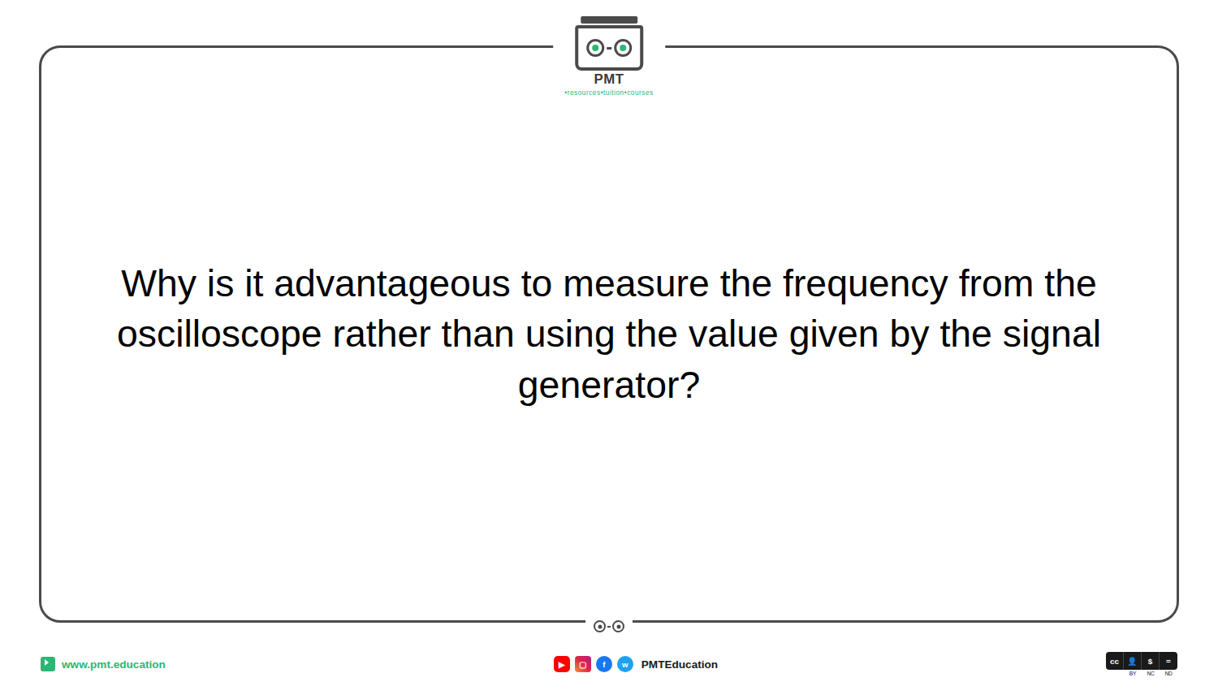PMT
•resources•tuition•courses
Why is it advantageous to measure the frequency from the oscilloscope rather than using the value given by the signal generator?
www.pmt.education
▶ ▢ f w PMTEducation
cc
👤
$
=
BY NC ND